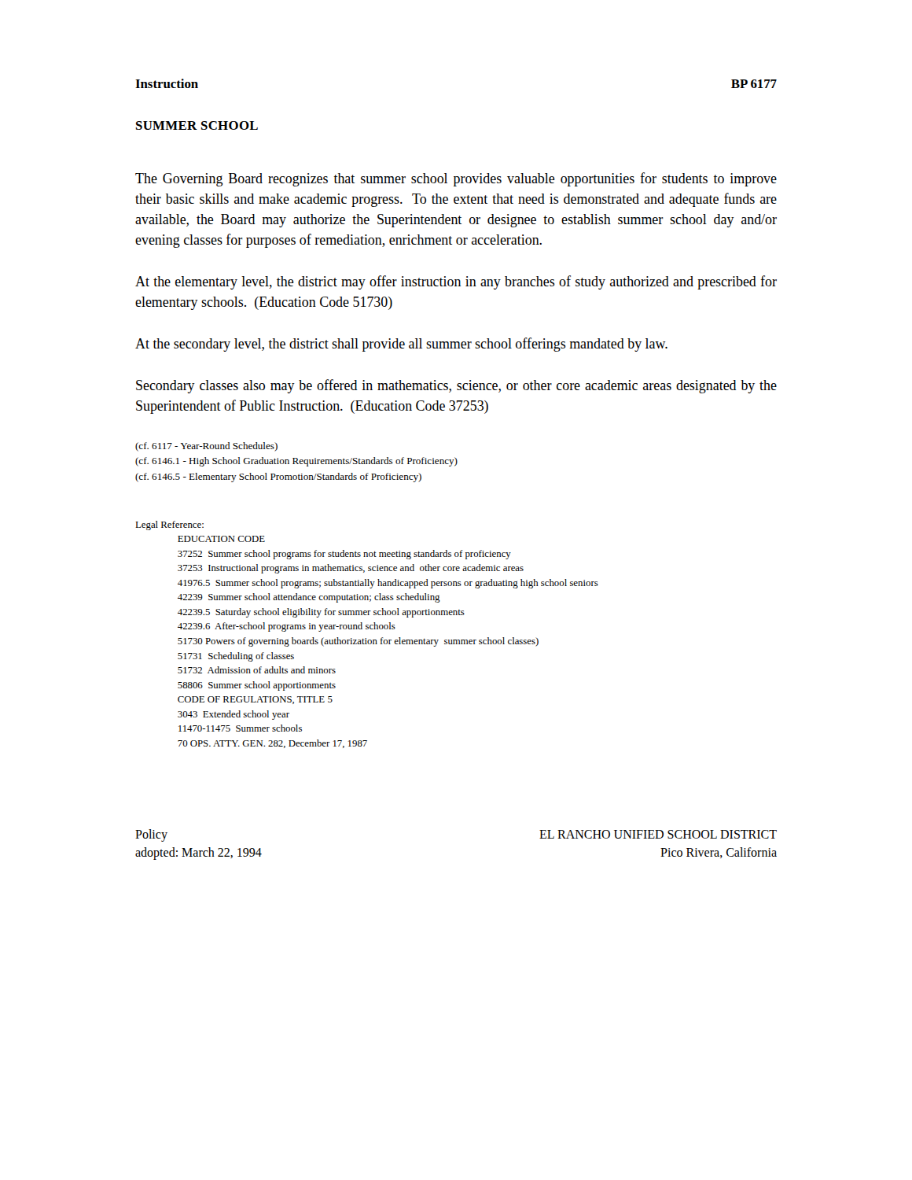Instruction BP 6177
Summer School
The Governing Board recognizes that summer school provides valuable opportunities for students to improve their basic skills and make academic progress. To the extent that need is demonstrated and adequate funds are available, the Board may authorize the Superintendent or designee to establish summer school day and/or evening classes for purposes of remediation, enrichment or acceleration.
At the elementary level, the district may offer instruction in any branches of study authorized and prescribed for elementary schools. (Education Code 51730)
At the secondary level, the district shall provide all summer school offerings mandated by law.
Secondary classes also may be offered in mathematics, science, or other core academic areas designated by the Superintendent of Public Instruction. (Education Code 37253)
(cf. 6117 - Year-Round Schedules)
(cf. 6146.1 - High School Graduation Requirements/Standards of Proficiency)
(cf. 6146.5 - Elementary School Promotion/Standards of Proficiency)
Legal Reference:
EDUCATION CODE
37252 Summer school programs for students not meeting standards of proficiency
37253 Instructional programs in mathematics, science and other core academic areas
41976.5 Summer school programs; substantially handicapped persons or graduating high school seniors
42239 Summer school attendance computation; class scheduling
42239.5 Saturday school eligibility for summer school apportionments
42239.6 After-school programs in year-round schools
51730 Powers of governing boards (authorization for elementary summer school classes)
51731 Scheduling of classes
51732 Admission of adults and minors
58806 Summer school apportionments
CODE OF REGULATIONS, TITLE 5
3043 Extended school year
11470-11475 Summer schools
70 OPS. ATTY. GEN. 282, December 17, 1987
Policy
adopted: March 22, 1994
El Rancho Unified School District
Pico Rivera, California